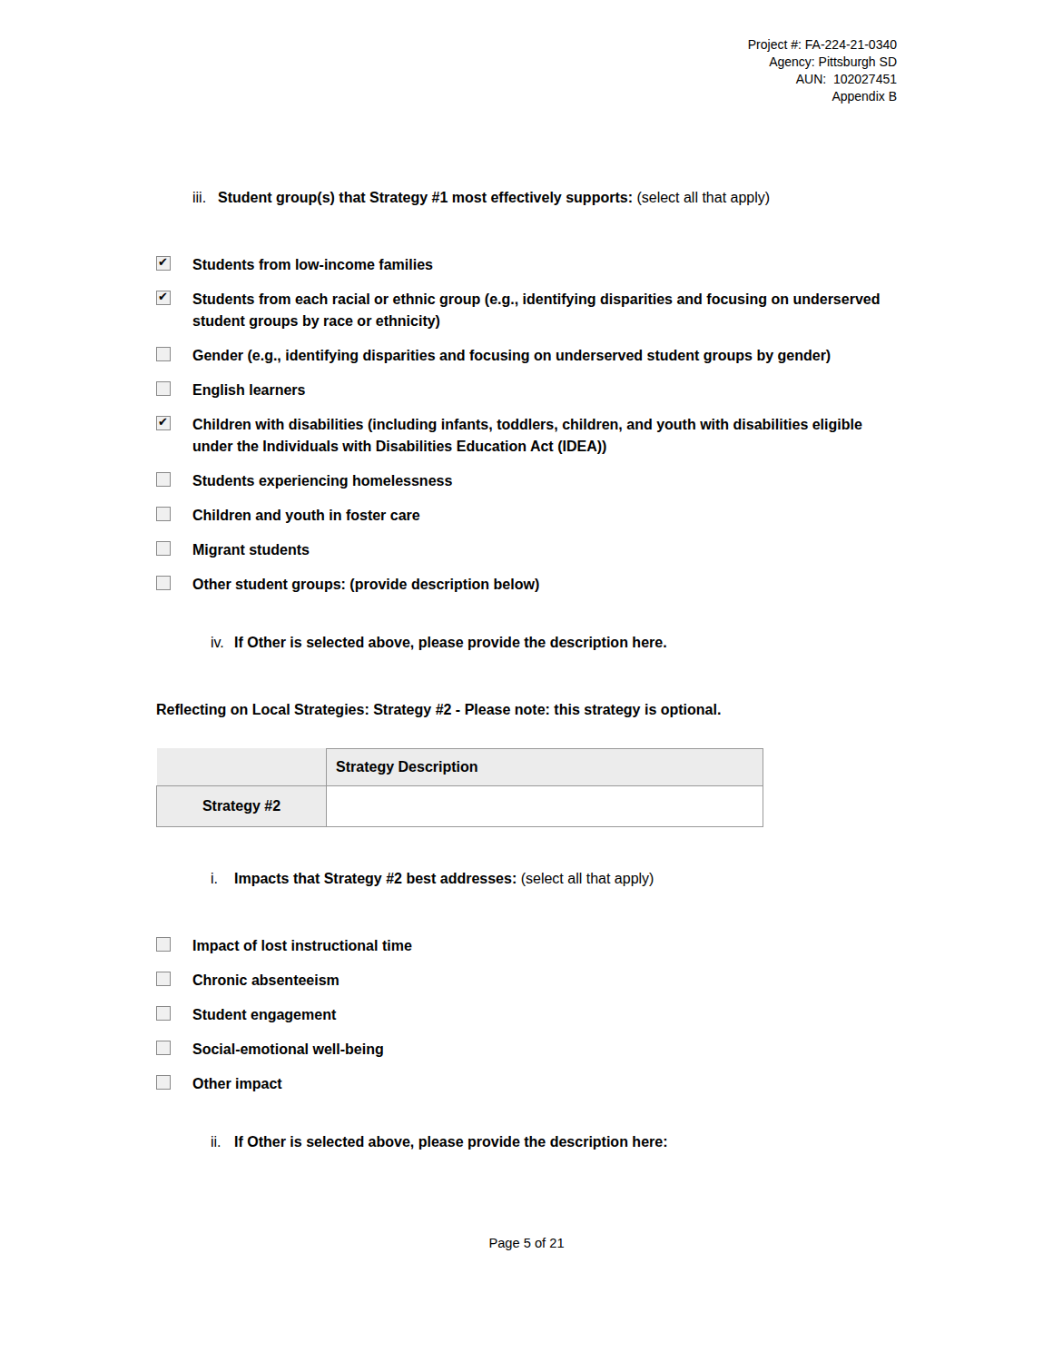Project #: FA-224-21-0340
Agency: Pittsburgh SD
AUN: 102027451
Appendix B
iii. Student group(s) that Strategy #1 most effectively supports: (select all that apply)
Students from low-income families
Students from each racial or ethnic group (e.g., identifying disparities and focusing on underserved student groups by race or ethnicity)
Gender (e.g., identifying disparities and focusing on underserved student groups by gender)
English learners
Children with disabilities (including infants, toddlers, children, and youth with disabilities eligible under the Individuals with Disabilities Education Act (IDEA))
Students experiencing homelessness
Children and youth in foster care
Migrant students
Other student groups: (provide description below)
iv. If Other is selected above, please provide the description here.
Reflecting on Local Strategies: Strategy #2 - Please note: this strategy is optional.
| | Strategy Description |
| Strategy #2 | |
i. Impacts that Strategy #2 best addresses: (select all that apply)
Impact of lost instructional time
Chronic absenteeism
Student engagement
Social-emotional well-being
Other impact
ii. If Other is selected above, please provide the description here:
Page 5 of 21